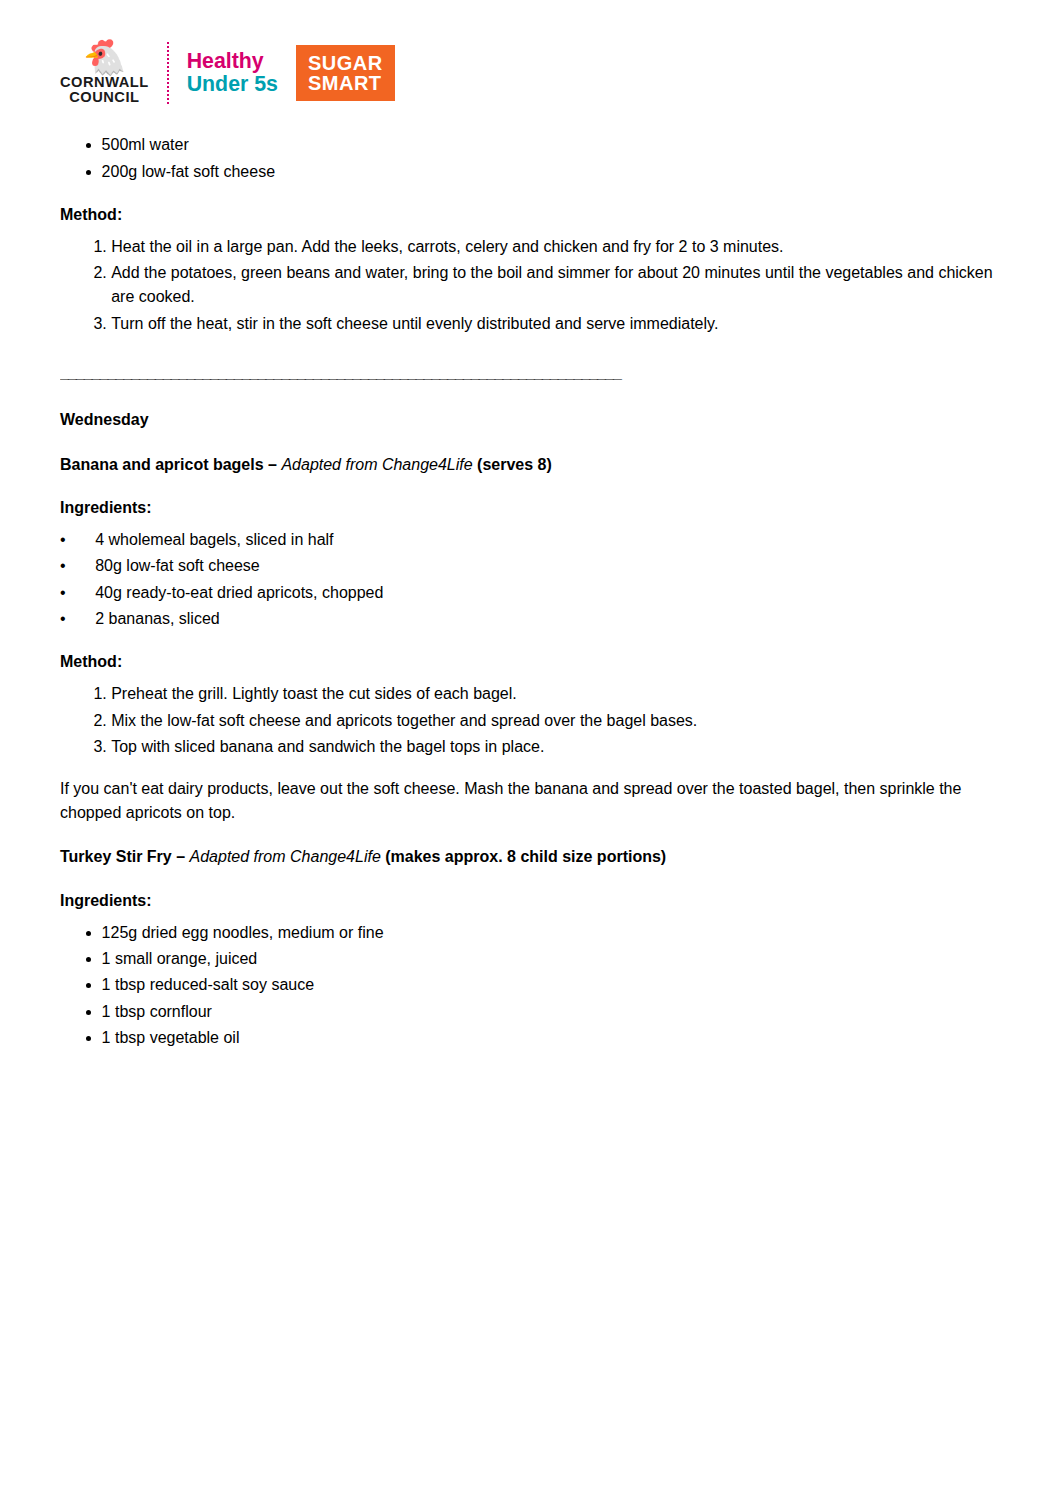🐔
CORNWALL
COUNCIL
Healthy
Under 5s
SUGAR
SMART
500ml water
200g low-fat soft cheese
Method:
Heat the oil in a large pan. Add the leeks, carrots, celery and chicken and fry for 2 to 3 minutes.
Add the potatoes, green beans and water, bring to the boil and simmer for about 20 minutes until the vegetables and chicken are cooked.
Turn off the heat, stir in the soft cheese until evenly distributed and serve immediately.
_______________________________________________________________________
Wednesday
Banana and apricot bagels – Adapted from Change4Life (serves 8)
Ingredients:
4 wholemeal bagels, sliced in half
80g low-fat soft cheese
40g ready-to-eat dried apricots, chopped
2 bananas, sliced
Method:
Preheat the grill. Lightly toast the cut sides of each bagel.
Mix the low-fat soft cheese and apricots together and spread over the bagel bases.
Top with sliced banana and sandwich the bagel tops in place.
If you can't eat dairy products, leave out the soft cheese. Mash the banana and spread over the toasted bagel, then sprinkle the chopped apricots on top.
Turkey Stir Fry – Adapted from Change4Life (makes approx. 8 child size portions)
Ingredients:
125g dried egg noodles, medium or fine
1 small orange, juiced
1 tbsp reduced-salt soy sauce
1 tbsp cornflour
1 tbsp vegetable oil